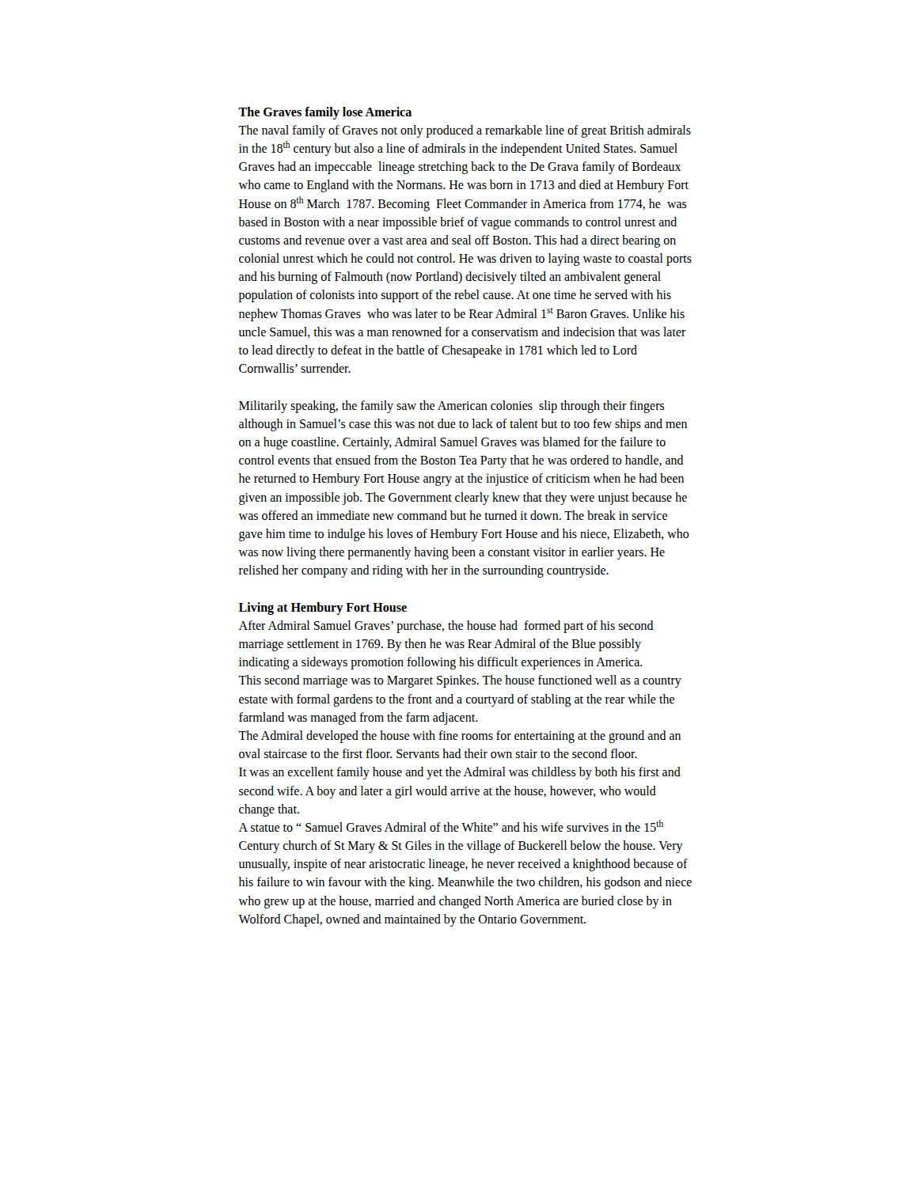The Graves family lose America
The naval family of Graves not only produced a remarkable line of great British admirals in the 18th century but also a line of admirals in the independent United States. Samuel Graves had an impeccable lineage stretching back to the De Grava family of Bordeaux who came to England with the Normans. He was born in 1713 and died at Hembury Fort House on 8th March 1787. Becoming Fleet Commander in America from 1774, he was based in Boston with a near impossible brief of vague commands to control unrest and customs and revenue over a vast area and seal off Boston. This had a direct bearing on colonial unrest which he could not control. He was driven to laying waste to coastal ports and his burning of Falmouth (now Portland) decisively tilted an ambivalent general population of colonists into support of the rebel cause. At one time he served with his nephew Thomas Graves who was later to be Rear Admiral 1st Baron Graves. Unlike his uncle Samuel, this was a man renowned for a conservatism and indecision that was later to lead directly to defeat in the battle of Chesapeake in 1781 which led to Lord Cornwallis’ surrender.
Militarily speaking, the family saw the American colonies slip through their fingers although in Samuel’s case this was not due to lack of talent but to too few ships and men on a huge coastline. Certainly, Admiral Samuel Graves was blamed for the failure to control events that ensued from the Boston Tea Party that he was ordered to handle, and he returned to Hembury Fort House angry at the injustice of criticism when he had been given an impossible job. The Government clearly knew that they were unjust because he was offered an immediate new command but he turned it down. The break in service gave him time to indulge his loves of Hembury Fort House and his niece, Elizabeth, who was now living there permanently having been a constant visitor in earlier years. He relished her company and riding with her in the surrounding countryside.
Living at Hembury Fort House
After Admiral Samuel Graves’ purchase, the house had formed part of his second marriage settlement in 1769. By then he was Rear Admiral of the Blue possibly indicating a sideways promotion following his difficult experiences in America.
This second marriage was to Margaret Spinkes. The house functioned well as a country estate with formal gardens to the front and a courtyard of stabling at the rear while the farmland was managed from the farm adjacent.
The Admiral developed the house with fine rooms for entertaining at the ground and an oval staircase to the first floor. Servants had their own stair to the second floor.
It was an excellent family house and yet the Admiral was childless by both his first and second wife. A boy and later a girl would arrive at the house, however, who would change that.
A statue to “ Samuel Graves Admiral of the White” and his wife survives in the 15th Century church of St Mary & St Giles in the village of Buckerell below the house. Very unusually, inspite of near aristocratic lineage, he never received a knighthood because of his failure to win favour with the king. Meanwhile the two children, his godson and niece who grew up at the house, married and changed North America are buried close by in Wolford Chapel, owned and maintained by the Ontario Government.